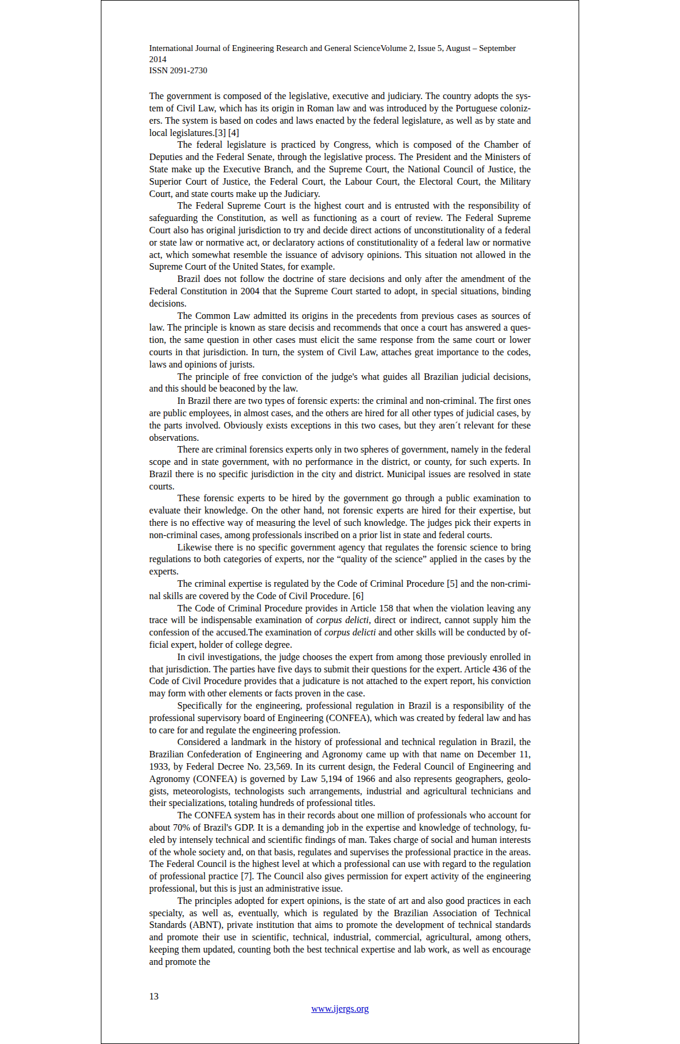International Journal of Engineering Research and General ScienceVolume 2, Issue 5, August – September 2014
ISSN 2091-2730
The government is composed of the legislative, executive and judiciary. The country adopts the system of Civil Law, which has its origin in Roman law and was introduced by the Portuguese colonizers. The system is based on codes and laws enacted by the federal legislature, as well as by state and local legislatures.[3] [4]
The federal legislature is practiced by Congress, which is composed of the Chamber of Deputies and the Federal Senate, through the legislative process. The President and the Ministers of State make up the Executive Branch, and the Supreme Court, the National Council of Justice, the Superior Court of Justice, the Federal Court, the Labour Court, the Electoral Court, the Military Court, and state courts make up the Judiciary.
The Federal Supreme Court is the highest court and is entrusted with the responsibility of safeguarding the Constitution, as well as functioning as a court of review. The Federal Supreme Court also has original jurisdiction to try and decide direct actions of unconstitutionality of a federal or state law or normative act, or declaratory actions of constitutionality of a federal law or normative act, which somewhat resemble the issuance of advisory opinions. This situation not allowed in the Supreme Court of the United States, for example.
Brazil does not follow the doctrine of stare decisions and only after the amendment of the Federal Constitution in 2004 that the Supreme Court started to adopt, in special situations, binding decisions.
The Common Law admitted its origins in the precedents from previous cases as sources of law. The principle is known as stare decisis and recommends that once a court has answered a question, the same question in other cases must elicit the same response from the same court or lower courts in that jurisdiction. In turn, the system of Civil Law, attaches great importance to the codes, laws and opinions of jurists.
The principle of free conviction of the judge's what guides all Brazilian judicial decisions, and this should be beaconed by the law.
In Brazil there are two types of forensic experts: the criminal and non-criminal. The first ones are public employees, in almost cases, and the others are hired for all other types of judicial cases, by the parts involved. Obviously exists exceptions in this two cases, but they aren´t relevant for these observations.
There are criminal forensics experts only in two spheres of government, namely in the federal scope and in state government, with no performance in the district, or county, for such experts. In Brazil there is no specific jurisdiction in the city and district. Municipal issues are resolved in state courts.
These forensic experts to be hired by the government go through a public examination to evaluate their knowledge. On the other hand, not forensic experts are hired for their expertise, but there is no effective way of measuring the level of such knowledge. The judges pick their experts in non-criminal cases, among professionals inscribed on a prior list in state and federal courts.
Likewise there is no specific government agency that regulates the forensic science to bring regulations to both categories of experts, nor the “quality of the science” applied in the cases by the experts.
The criminal expertise is regulated by the Code of Criminal Procedure [5] and the non-criminal skills are covered by the Code of Civil Procedure. [6]
The Code of Criminal Procedure provides in Article 158 that when the violation leaving any trace will be indispensable examination of corpus delicti, direct or indirect, cannot supply him the confession of the accused.The examination of corpus delicti and other skills will be conducted by official expert, holder of college degree.
In civil investigations, the judge chooses the expert from among those previously enrolled in that jurisdiction. The parties have five days to submit their questions for the expert. Article 436 of the Code of Civil Procedure provides that a judicature is not attached to the expert report, his conviction may form with other elements or facts proven in the case.
Specifically for the engineering, professional regulation in Brazil is a responsibility of the professional supervisory board of Engineering (CONFEA), which was created by federal law and has to care for and regulate the engineering profession.
Considered a landmark in the history of professional and technical regulation in Brazil, the Brazilian Confederation of Engineering and Agronomy came up with that name on December 11, 1933, by Federal Decree No. 23,569. In its current design, the Federal Council of Engineering and Agronomy (CONFEA) is governed by Law 5,194 of 1966 and also represents geographers, geologists, meteorologists, technologists such arrangements, industrial and agricultural technicians and their specializations, totaling hundreds of professional titles.
The CONFEA system has in their records about one million of professionals who account for about 70% of Brazil's GDP. It is a demanding job in the expertise and knowledge of technology, fueled by intensely technical and scientific findings of man. Takes charge of social and human interests of the whole society and, on that basis, regulates and supervises the professional practice in the areas. The Federal Council is the highest level at which a professional can use with regard to the regulation of professional practice [7]. The Council also gives permission for expert activity of the engineering professional, but this is just an administrative issue.
The principles adopted for expert opinions, is the state of art and also good practices in each specialty, as well as, eventually, which is regulated by the Brazilian Association of Technical Standards (ABNT), private institution that aims to promote the development of technical standards and promote their use in scientific, technical, industrial, commercial, agricultural, among others, keeping them updated, counting both the best technical expertise and lab work, as well as encourage and promote the
13
www.ijergs.org